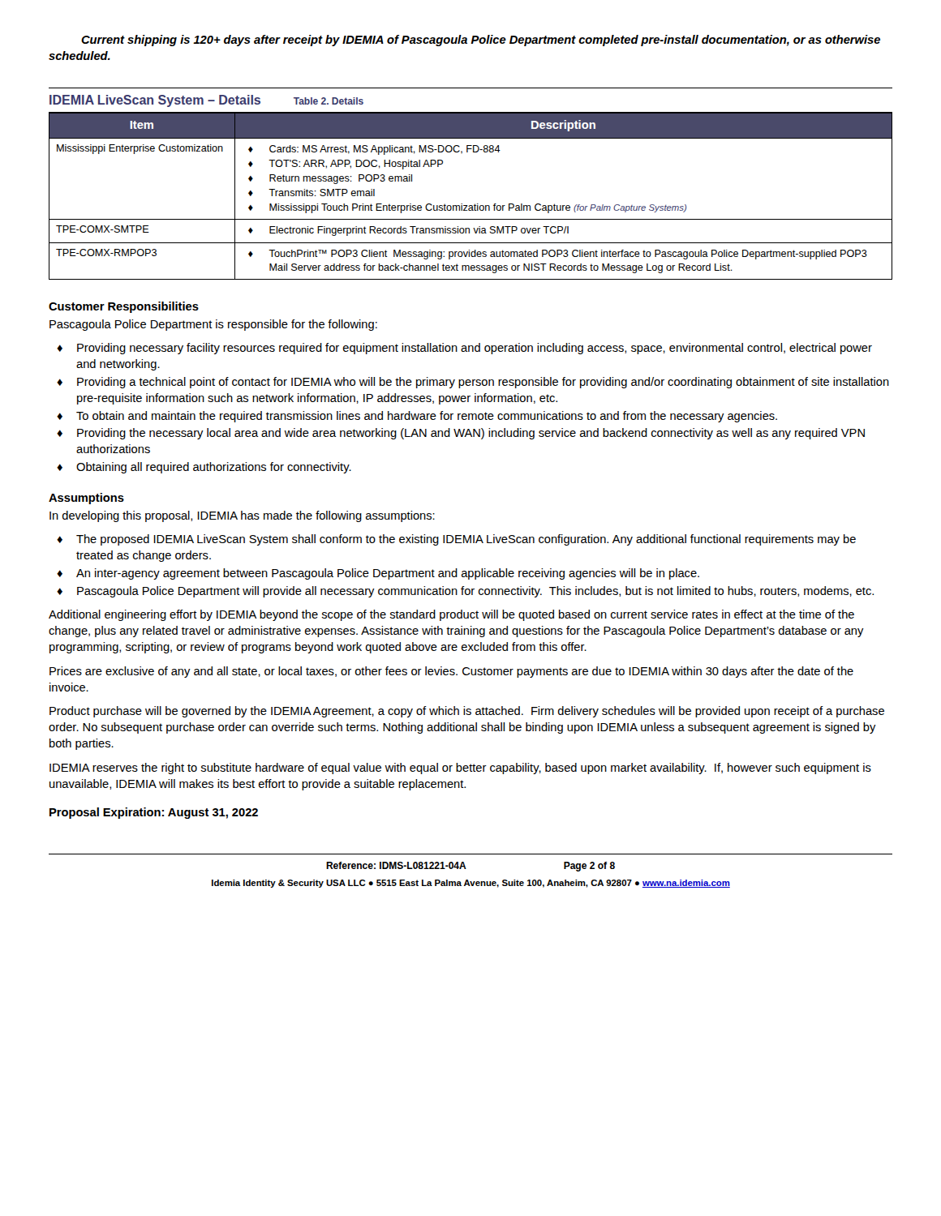Current shipping is 120+ days after receipt by IDEMIA of Pascagoula Police Department completed pre-install documentation, or as otherwise scheduled.
IDEMIA LiveScan System – Details
Table 2. Details
| Item | Description |
| --- | --- |
| Mississippi Enterprise Customization | Cards: MS Arrest, MS Applicant, MS-DOC, FD-884 TOT'S: ARR, APP, DOC, Hospital APP Return messages: POP3 email Transmits: SMTP email Mississippi Touch Print Enterprise Customization for Palm Capture (for Palm Capture Systems) |
| TPE-COMX-SMTPE | Electronic Fingerprint Records Transmission via SMTP over TCP/I |
| TPE-COMX-RMPOP3 | TouchPrint™ POP3 Client Messaging: provides automated POP3 Client interface to Pascagoula Police Department-supplied POP3 Mail Server address for back-channel text messages or NIST Records to Message Log or Record List. |
Customer Responsibilities
Pascagoula Police Department is responsible for the following:
Providing necessary facility resources required for equipment installation and operation including access, space, environmental control, electrical power and networking.
Providing a technical point of contact for IDEMIA who will be the primary person responsible for providing and/or coordinating obtainment of site installation pre-requisite information such as network information, IP addresses, power information, etc.
To obtain and maintain the required transmission lines and hardware for remote communications to and from the necessary agencies.
Providing the necessary local area and wide area networking (LAN and WAN) including service and backend connectivity as well as any required VPN authorizations
Obtaining all required authorizations for connectivity.
Assumptions
In developing this proposal, IDEMIA has made the following assumptions:
The proposed IDEMIA LiveScan System shall conform to the existing IDEMIA LiveScan configuration. Any additional functional requirements may be treated as change orders.
An inter-agency agreement between Pascagoula Police Department and applicable receiving agencies will be in place.
Pascagoula Police Department will provide all necessary communication for connectivity. This includes, but is not limited to hubs, routers, modems, etc.
Additional engineering effort by IDEMIA beyond the scope of the standard product will be quoted based on current service rates in effect at the time of the change, plus any related travel or administrative expenses. Assistance with training and questions for the Pascagoula Police Department’s database or any programming, scripting, or review of programs beyond work quoted above are excluded from this offer.
Prices are exclusive of any and all state, or local taxes, or other fees or levies. Customer payments are due to IDEMIA within 30 days after the date of the invoice.
Product purchase will be governed by the IDEMIA Agreement, a copy of which is attached. Firm delivery schedules will be provided upon receipt of a purchase order. No subsequent purchase order can override such terms. Nothing additional shall be binding upon IDEMIA unless a subsequent agreement is signed by both parties.
IDEMIA reserves the right to substitute hardware of equal value with equal or better capability, based upon market availability. If, however such equipment is unavailable, IDEMIA will makes its best effort to provide a suitable replacement.
Proposal Expiration: August 31, 2022
Reference: IDMS-L081221-04A Page 2 of 8
Idemia Identity & Security USA LLC ● 5515 East La Palma Avenue, Suite 100, Anaheim, CA 92807 ● www.na.idemia.com